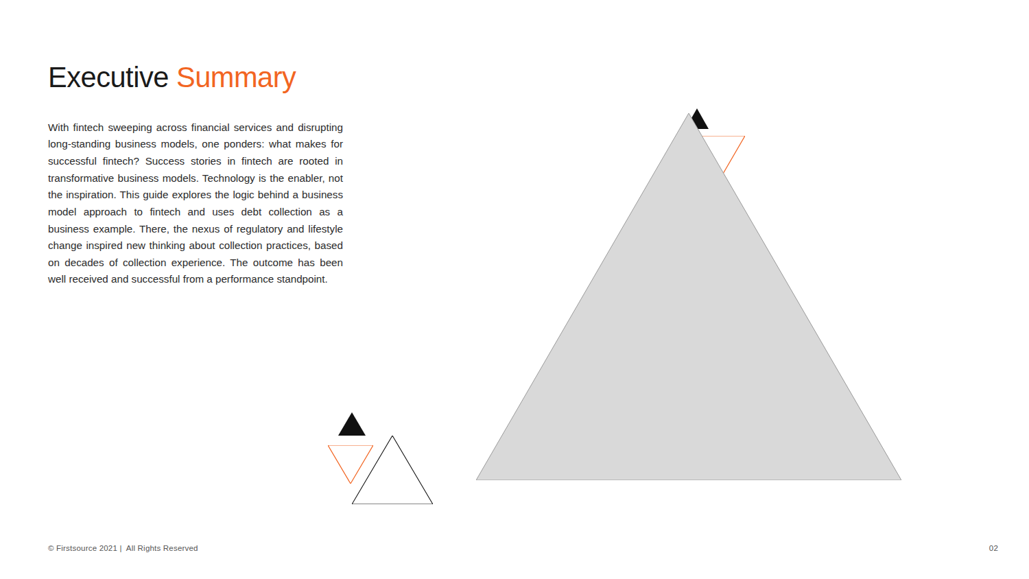Executive Summary
With fintech sweeping across financial services and disrupting long-standing business models, one ponders: what makes for successful fintech? Success stories in fintech are rooted in transformative business models. Technology is the enabler, not the inspiration. This guide explores the logic behind a business model approach to fintech and uses debt collection as a business example. There, the nexus of regulatory and lifestyle change inspired new thinking about collection practices, based on decades of collection experience. The outcome has been well received and successful from a performance standpoint.
© Firstsource 2021 | All Rights Reserved 02